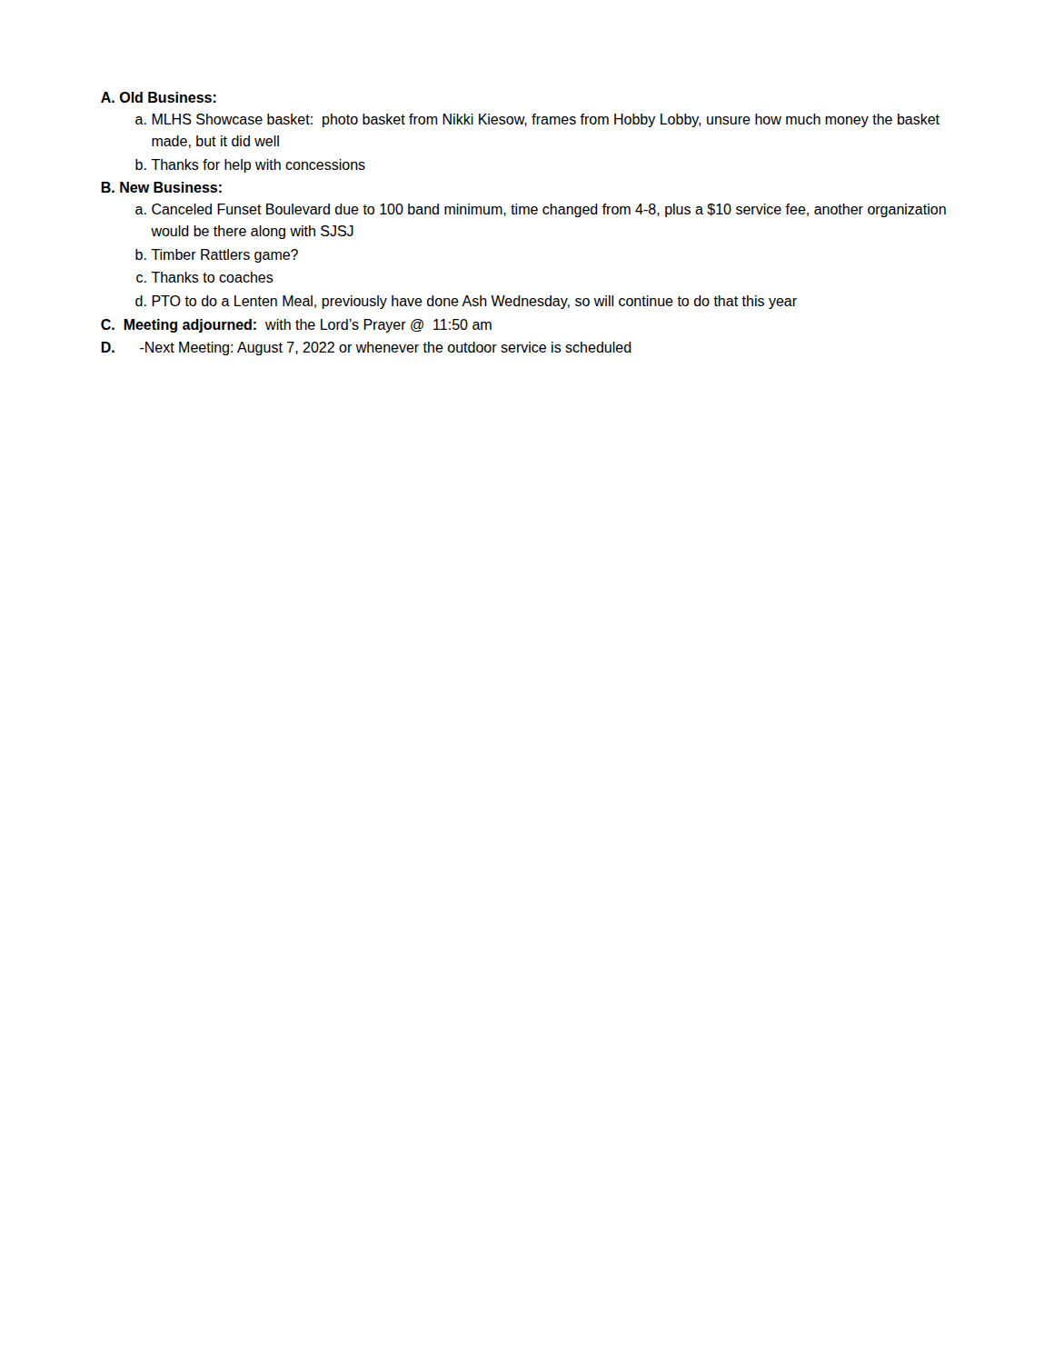Old Business:
MLHS Showcase basket: photo basket from Nikki Kiesow, frames from Hobby Lobby, unsure how much money the basket made, but it did well
Thanks for help with concessions
New Business:
Canceled Funset Boulevard due to 100 band minimum, time changed from 4-8, plus a $10 service fee, another organization would be there along with SJSJ
Timber Rattlers game?
Thanks to coaches
PTO to do a Lenten Meal, previously have done Ash Wednesday, so will continue to do that this year
Meeting adjourned: with the Lord’s Prayer @ 11:50 am
-Next Meeting: August 7, 2022 or whenever the outdoor service is scheduled